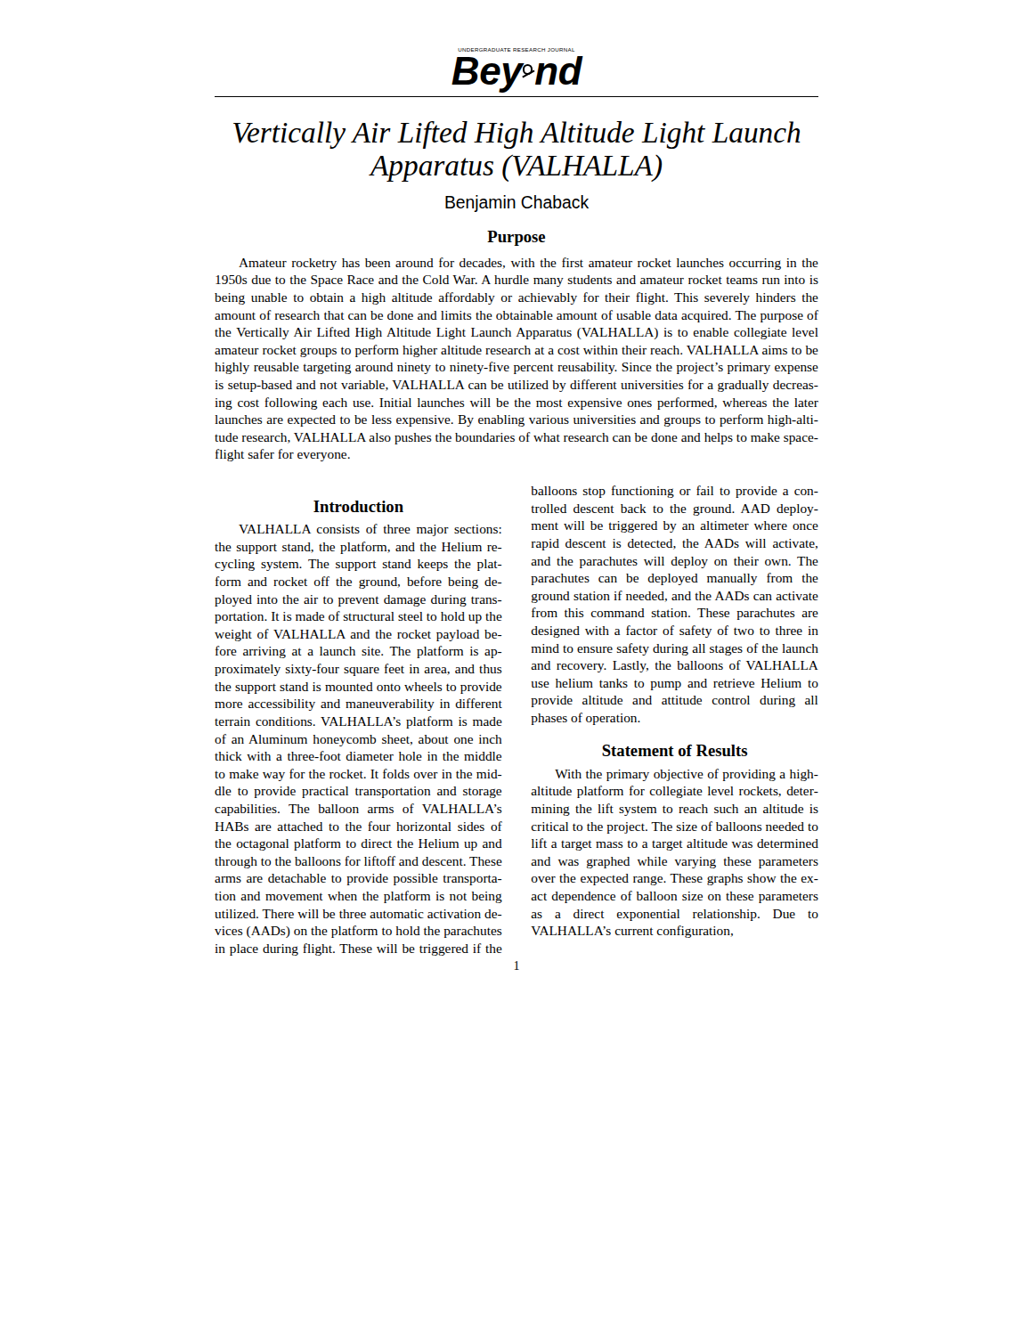Undergraduate Research Journal
Bey nd
Vertically Air Lifted High Altitude Light Launch Apparatus (VALHALLA)
Benjamin Chaback
Purpose
Amateur rocketry has been around for decades, with the first amateur rocket launches occurring in the 1950s due to the Space Race and the Cold War. A hurdle many students and amateur rocket teams run into is being unable to obtain a high altitude affordably or achievably for their flight. This severely hinders the amount of research that can be done and limits the obtainable amount of usable data acquired. The purpose of the Vertically Air Lifted High Altitude Light Launch Apparatus (VALHALLA) is to enable collegiate level amateur rocket groups to perform higher altitude research at a cost within their reach. VALHALLA aims to be highly reusable targeting around ninety to ninety-five percent reusability. Since the project’s primary expense is setup-based and not variable, VALHALLA can be utilized by different universities for a gradually decreasing cost following each use. Initial launches will be the most expensive ones performed, whereas the later launches are expected to be less expensive. By enabling various universities and groups to perform high-altitude research, VALHALLA also pushes the boundaries of what research can be done and helps to make spaceflight safer for everyone.
Introduction
VALHALLA consists of three major sections: the support stand, the platform, and the Helium recycling system. The support stand keeps the platform and rocket off the ground, before being deployed into the air to prevent damage during transportation. It is made of structural steel to hold up the weight of VALHALLA and the rocket payload before arriving at a launch site. The platform is approximately sixty-four square feet in area, and thus the support stand is mounted onto wheels to provide more accessibility and maneuverability in different terrain conditions. VALHALLA’s platform is made of an Aluminum honeycomb sheet, about one inch thick with a three-foot diameter hole in the middle to make way for the rocket. It folds over in the middle to provide practical transportation and storage capabilities. The balloon arms of VALHALLA’s HABs are attached to the four horizontal sides of the octagonal platform to direct the Helium up and through to the balloons for liftoff and descent. These arms are detachable to provide possible transportation and movement when the platform is not being utilized. There will be three automatic activation devices (AADs) on the platform to hold the parachutes in place during flight. These will be triggered if the balloons stop functioning or fail to provide a controlled descent back to the ground. AAD deployment will be triggered by an altimeter where once rapid descent is detected, the AADs will activate, and the parachutes will deploy on their own. The parachutes can be deployed manually from the ground station if needed, and the AADs can activate from this command station. These parachutes are designed with a factor of safety of two to three in mind to ensure safety during all stages of the launch and recovery. Lastly, the balloons of VALHALLA use helium tanks to pump and retrieve Helium to provide altitude and attitude control during all phases of operation.
Statement of Results
With the primary objective of providing a high-altitude platform for collegiate level rockets, determining the lift system to reach such an altitude is critical to the project. The size of balloons needed to lift a target mass to a target altitude was determined and was graphed while varying these parameters over the expected range. These graphs show the exact dependence of balloon size on these parameters as a direct exponential relationship. Due to VALHALLA’s current configuration,
1